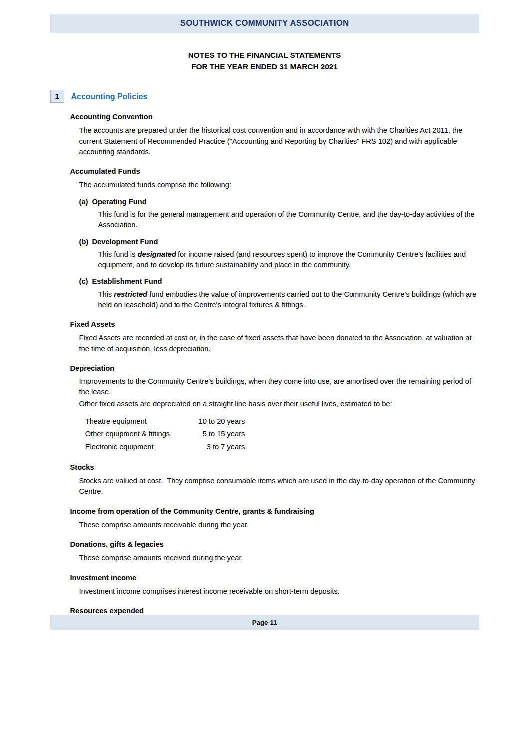SOUTHWICK COMMUNITY ASSOCIATION
NOTES TO THE FINANCIAL STATEMENTS
FOR THE YEAR ENDED 31 MARCH 2021
1
Accounting Policies
Accounting Convention
The accounts are prepared under the historical cost convention and in accordance with with the Charities Act 2011, the current Statement of Recommended Practice ("Accounting and Reporting by Charities" FRS 102) and with applicable accounting standards.
Accumulated Funds
The accumulated funds comprise the following:
(a) Operating Fund
This fund is for the general management and operation of the Community Centre, and the day-to-day activities of the Association.
(b) Development Fund
This fund is designated for income raised (and resources spent) to improve the Community Centre's facilities and equipment, and to develop its future sustainability and place in the community.
(c) Establishment Fund
This restricted fund embodies the value of improvements carried out to the Community Centre's buildings (which are held on leasehold) and to the Centre's integral fixtures & fittings.
Fixed Assets
Fixed Assets are recorded at cost or, in the case of fixed assets that have been donated to the Association, at valuation at the time of acquisition, less depreciation.
Depreciation
Improvements to the Community Centre's buildings, when they come into use, are amortised over the remaining period of the lease.
Other fixed assets are depreciated on a straight line basis over their useful lives, estimated to be:
| Theatre equipment | 10 to 20 years |
| Other equipment & fittings | 5 to 15 years |
| Electronic equipment | 3 to 7 years |
Stocks
Stocks are valued at cost. They comprise consumable items which are used in the day-to-day operation of the Community Centre.
Income from operation of the Community Centre, grants & fundraising
These comprise amounts receivable during the year.
Donations, gifts & legacies
These comprise amounts received during the year.
Investment income
Investment income comprises interest income receivable on short-term deposits.
Resources expended
Resources expended are accounted for on an accruals basis.
Page 11